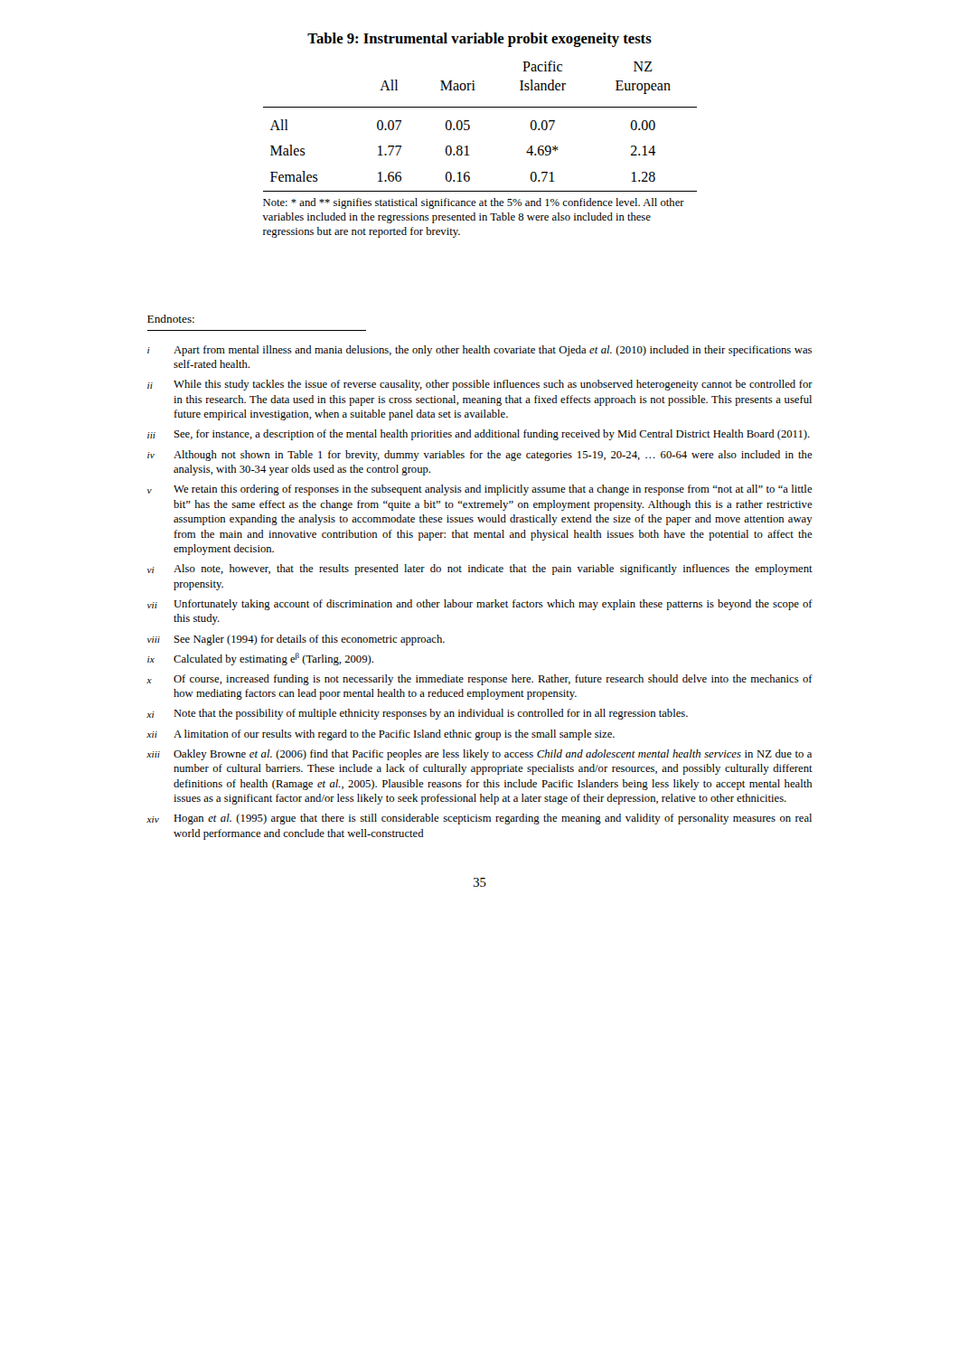Table 9: Instrumental variable probit exogeneity tests
| | All | Maori | Pacific Islander | NZ European |
| --- | --- | --- | --- | --- |
| All | 0.07 | 0.05 | 0.07 | 0.00 |
| Males | 1.77 | 0.81 | 4.69* | 2.14 |
| Females | 1.66 | 0.16 | 0.71 | 1.28 |
Note: * and ** signifies statistical significance at the 5% and 1% confidence level. All other variables included in the regressions presented in Table 8 were also included in these regressions but are not reported for brevity.
Endnotes:
i Apart from mental illness and mania delusions, the only other health covariate that Ojeda et al. (2010) included in their specifications was self-rated health.
ii While this study tackles the issue of reverse causality, other possible influences such as unobserved heterogeneity cannot be controlled for in this research. The data used in this paper is cross sectional, meaning that a fixed effects approach is not possible. This presents a useful future empirical investigation, when a suitable panel data set is available.
iii See, for instance, a description of the mental health priorities and additional funding received by Mid Central District Health Board (2011).
iv Although not shown in Table 1 for brevity, dummy variables for the age categories 15-19, 20-24, … 60-64 were also included in the analysis, with 30-34 year olds used as the control group.
v We retain this ordering of responses in the subsequent analysis and implicitly assume that a change in response from “not at all” to “a little bit” has the same effect as the change from “quite a bit” to “extremely” on employment propensity. Although this is a rather restrictive assumption expanding the analysis to accommodate these issues would drastically extend the size of the paper and move attention away from the main and innovative contribution of this paper: that mental and physical health issues both have the potential to affect the employment decision.
vi Also note, however, that the results presented later do not indicate that the pain variable significantly influences the employment propensity.
vii Unfortunately taking account of discrimination and other labour market factors which may explain these patterns is beyond the scope of this study.
viii See Nagler (1994) for details of this econometric approach.
ix Calculated by estimating eβ (Tarling, 2009).
x Of course, increased funding is not necessarily the immediate response here. Rather, future research should delve into the mechanics of how mediating factors can lead poor mental health to a reduced employment propensity.
xi Note that the possibility of multiple ethnicity responses by an individual is controlled for in all regression tables.
xii A limitation of our results with regard to the Pacific Island ethnic group is the small sample size.
xiii Oakley Browne et al. (2006) find that Pacific peoples are less likely to access Child and adolescent mental health services in NZ due to a number of cultural barriers. These include a lack of culturally appropriate specialists and/or resources, and possibly culturally different definitions of health (Ramage et al., 2005). Plausible reasons for this include Pacific Islanders being less likely to accept mental health issues as a significant factor and/or less likely to seek professional help at a later stage of their depression, relative to other ethnicities.
xiv Hogan et al. (1995) argue that there is still considerable scepticism regarding the meaning and validity of personality measures on real world performance and conclude that well-constructed
35